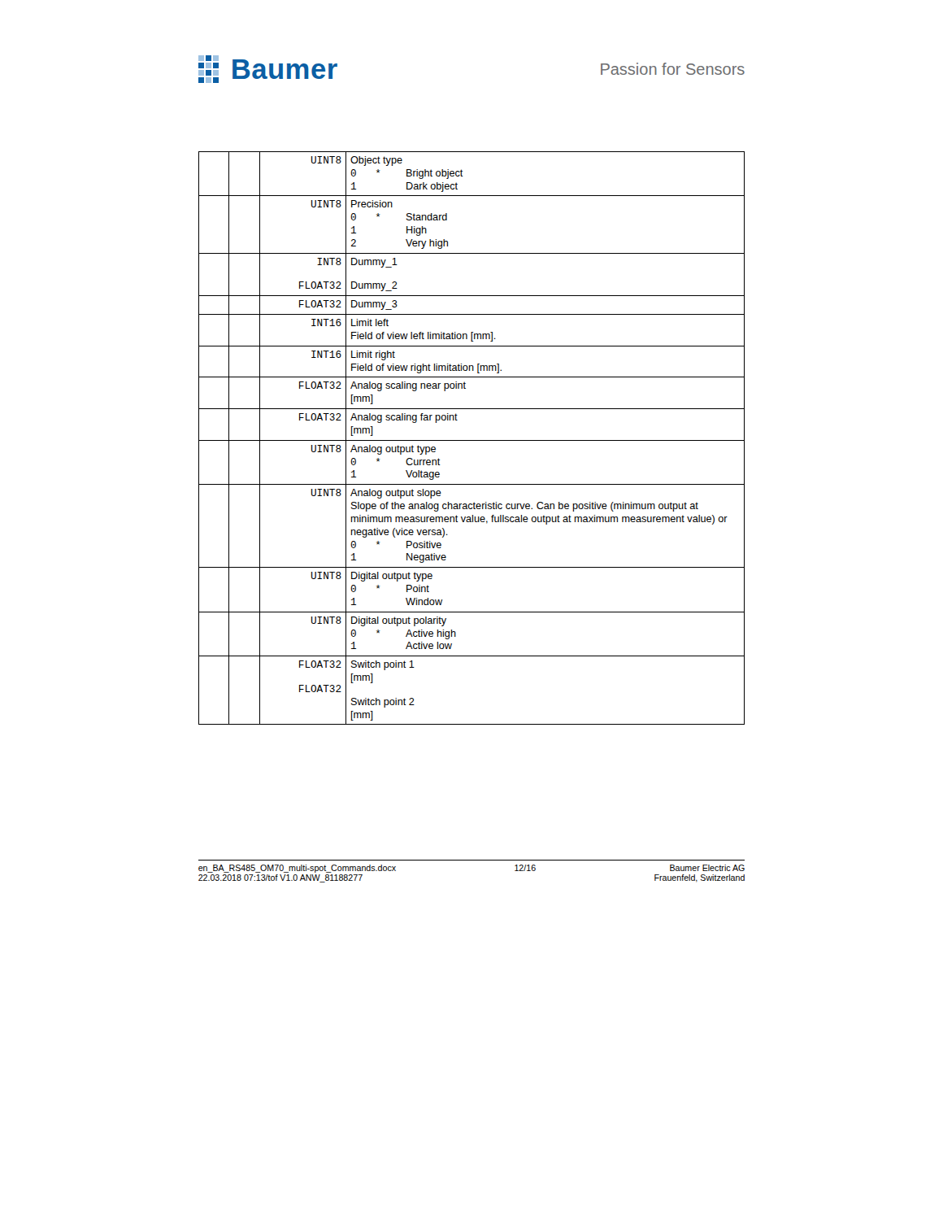Baumer
Passion for Sensors
| | | UINT8 | Object type 0 * Bright object 1 Dark object |
| | | UINT8 | Precision 0 * Standard 1 High 2 Very high |
| | | INT8 FLOAT32 | Dummy_1 Dummy_2 |
| | | FLOAT32 | Dummy_3 |
| | | INT16 | Limit left Field of view left limitation [mm]. |
| | | INT16 | Limit right Field of view right limitation [mm]. |
| | | FLOAT32 | Analog scaling near point [mm] |
| | | FLOAT32 | Analog scaling far point [mm] |
| | | UINT8 | Analog output type 0 * Current 1 Voltage |
| | | UINT8 | Analog output slope Slope of the analog characteristic curve. Can be positive (minimum output at minimum measurement value, fullscale output at maximum measurement value) or negative (vice versa). 0 * Positive 1 Negative |
| | | UINT8 | Digital output type 0 * Point 1 Window |
| | | UINT8 | Digital output polarity 0 * Active high 1 Active low |
| | | FLOAT32 FLOAT32 | Switch point 1 [mm] Switch point 2 [mm] |
en_BA_RS485_OM70_multi-spot_Commands.docx 22.03.2018 07:13/tof V1.0 ANW_81188277
12/16
Baumer Electric AG Frauenfeld, Switzerland